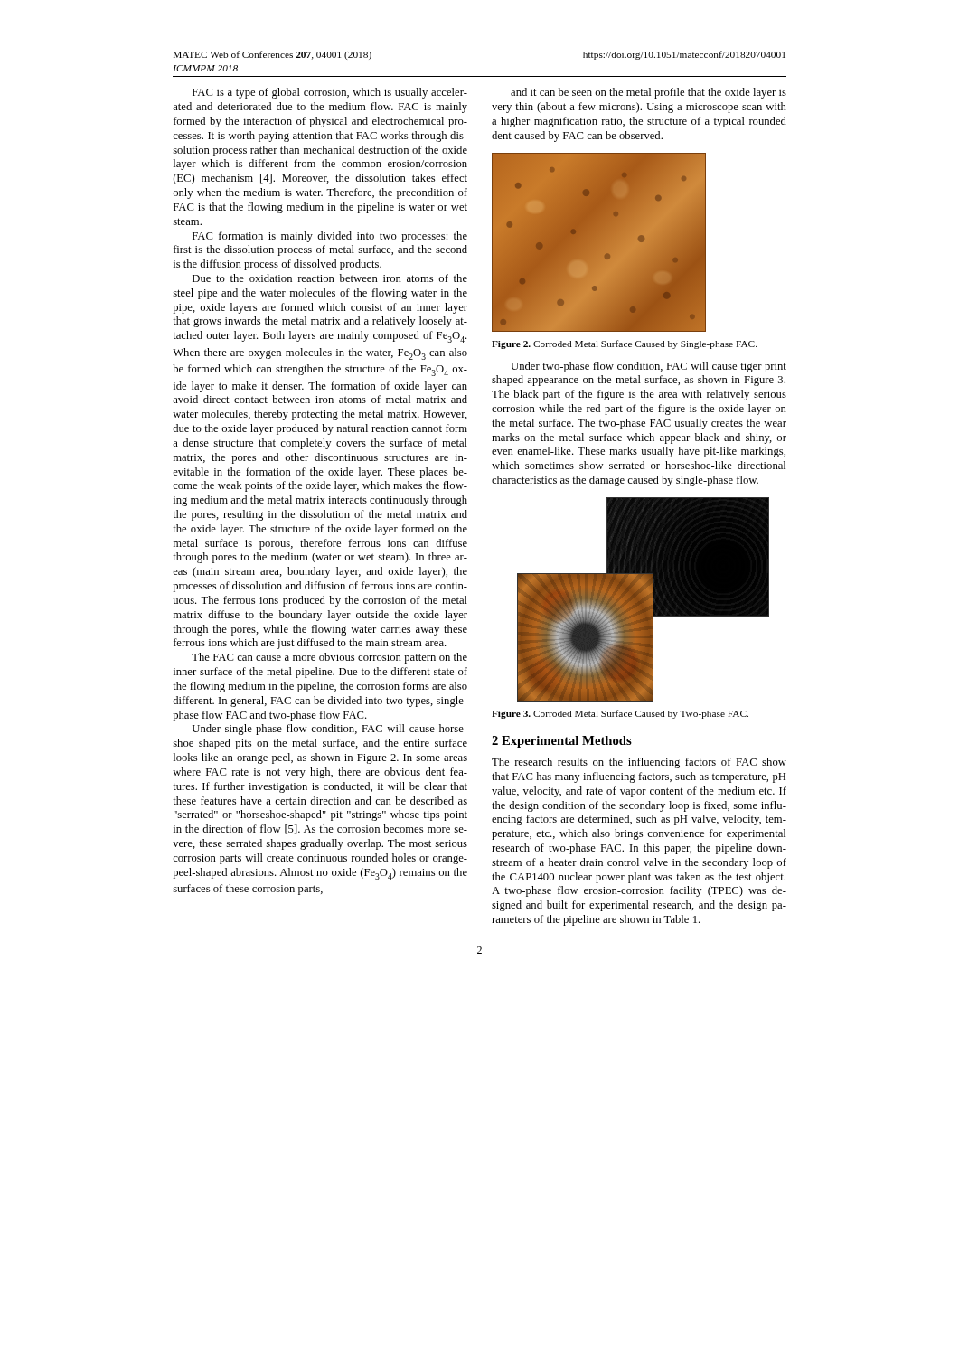MATEC Web of Conferences 207, 04001 (2018)
ICMMPM 2018
https://doi.org/10.1051/matecconf/201820704001
FAC is a type of global corrosion, which is usually accelerated and deteriorated due to the medium flow. FAC is mainly formed by the interaction of physical and electrochemical processes. It is worth paying attention that FAC works through dissolution process rather than mechanical destruction of the oxide layer which is different from the common erosion/corrosion (EC) mechanism [4]. Moreover, the dissolution takes effect only when the medium is water. Therefore, the precondition of FAC is that the flowing medium in the pipeline is water or wet steam.
FAC formation is mainly divided into two processes: the first is the dissolution process of metal surface, and the second is the diffusion process of dissolved products.
Due to the oxidation reaction between iron atoms of the steel pipe and the water molecules of the flowing water in the pipe, oxide layers are formed which consist of an inner layer that grows inwards the metal matrix and a relatively loosely attached outer layer. Both layers are mainly composed of Fe3O4. When there are oxygen molecules in the water, Fe2O3 can also be formed which can strengthen the structure of the Fe3O4 oxide layer to make it denser. The formation of oxide layer can avoid direct contact between iron atoms of metal matrix and water molecules, thereby protecting the metal matrix. However, due to the oxide layer produced by natural reaction cannot form a dense structure that completely covers the surface of metal matrix, the pores and other discontinuous structures are inevitable in the formation of the oxide layer. These places become the weak points of the oxide layer, which makes the flowing medium and the metal matrix interacts continuously through the pores, resulting in the dissolution of the metal matrix and the oxide layer. The structure of the oxide layer formed on the metal surface is porous, therefore ferrous ions can diffuse through pores to the medium (water or wet steam). In three areas (main stream area, boundary layer, and oxide layer), the processes of dissolution and diffusion of ferrous ions are continuous. The ferrous ions produced by the corrosion of the metal matrix diffuse to the boundary layer outside the oxide layer through the pores, while the flowing water carries away these ferrous ions which are just diffused to the main stream area.
The FAC can cause a more obvious corrosion pattern on the inner surface of the metal pipeline. Due to the different state of the flowing medium in the pipeline, the corrosion forms are also different. In general, FAC can be divided into two types, single-phase flow FAC and two-phase flow FAC.
Under single-phase flow condition, FAC will cause horseshoe shaped pits on the metal surface, and the entire surface looks like an orange peel, as shown in Figure 2. In some areas where FAC rate is not very high, there are obvious dent features. If further investigation is conducted, it will be clear that these features have a certain direction and can be described as "serrated" or "horseshoe-shaped" pit "strings" whose tips point in the direction of flow [5]. As the corrosion becomes more severe, these serrated shapes gradually overlap. The most serious corrosion parts will create continuous rounded holes or orange-peel-shaped abrasions. Almost no oxide (Fe3O4) remains on the surfaces of these corrosion parts,
and it can be seen on the metal profile that the oxide layer is very thin (about a few microns). Using a microscope scan with a higher magnification ratio, the structure of a typical rounded dent caused by FAC can be observed.
Figure 2. Corroded Metal Surface Caused by Single-phase FAC.
Under two-phase flow condition, FAC will cause tiger print shaped appearance on the metal surface, as shown in Figure 3. The black part of the figure is the area with relatively serious corrosion while the red part of the figure is the oxide layer on the metal surface. The two-phase FAC usually creates the wear marks on the metal surface which appear black and shiny, or even enamel-like. These marks usually have pit-like markings, which sometimes show serrated or horseshoe-like directional characteristics as the damage caused by single-phase flow.
Figure 3. Corroded Metal Surface Caused by Two-phase FAC.
2 Experimental Methods
The research results on the influencing factors of FAC show that FAC has many influencing factors, such as temperature, pH value, velocity, and rate of vapor content of the medium etc. If the design condition of the secondary loop is fixed, some influencing factors are determined, such as pH valve, velocity, temperature, etc., which also brings convenience for experimental research of two-phase FAC. In this paper, the pipeline downstream of a heater drain control valve in the secondary loop of the CAP1400 nuclear power plant was taken as the test object. A two-phase flow erosion-corrosion facility (TPEC) was designed and built for experimental research, and the design parameters of the pipeline are shown in Table 1.
2